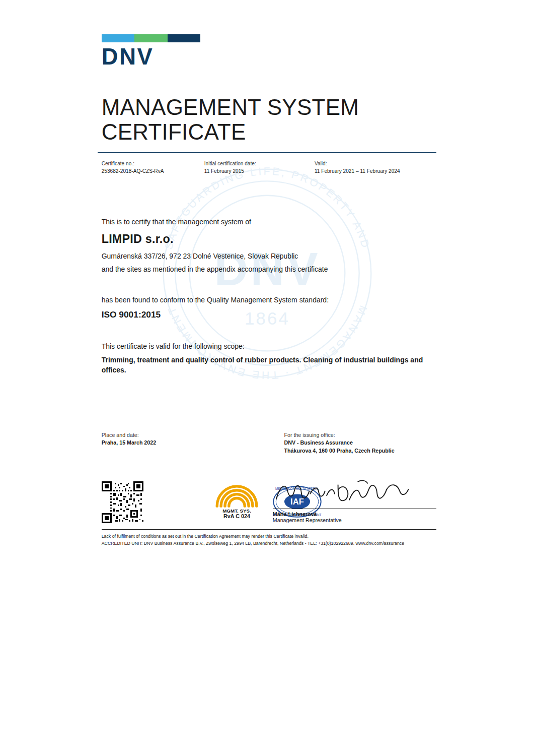SAFEGUARDING LIFE, PROPERTY AND MANAGEMENT · THE ENVIRONMENT DNV 1864
DNV
MANAGEMENT SYSTEM
CERTIFICATE
Certificate no.:
253682-2018-AQ-CZS-RvA
Initial certification date:
11 February 2015
Valid:
11 February 2021 – 11 February 2024
This is to certify that the management system of
LIMPID s.r.o.
Gumárenská 337/26, 972 23 Dolné Vestenice, Slovak Republic
and the sites as mentioned in the appendix accompanying this certificate
has been found to conform to the Quality Management System standard:
ISO 9001:2015
This certificate is valid for the following scope:
Trimming, treatment and quality control of rubber products. Cleaning of industrial buildings and offices.
Place and date:
Praha, 15 March 2022
For the issuing office:
DNV - Business Assurance
Thákurova 4, 160 00 Praha, Czech Republic
MGMT. SYS. RvA C 024
MEMBER OF MULTILATERAL RECOGNITION ARRANGEMENT IAF
Mária Lichnerová
Management Representative
Lack of fulfilment of conditions as set out in the Certification Agreement may render this Certificate invalid.
ACCREDITED UNIT: DNV Business Assurance B.V., Zwolseweg 1, 2994 LB, Barendrecht, Netherlands - TEL: +31(0)102922689. www.dnv.com/assurance